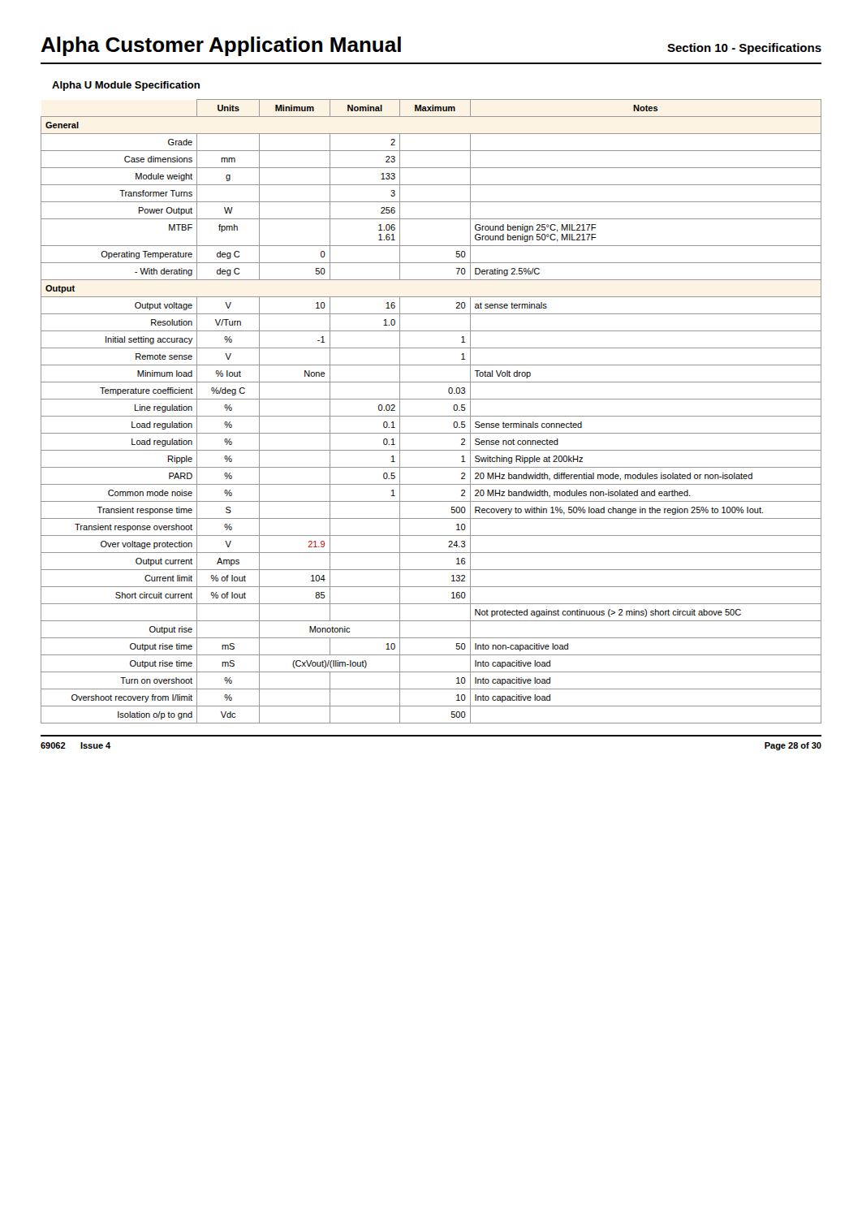Alpha Customer Application Manual
Section 10 - Specifications
Alpha U Module Specification
| | Units | Minimum | Nominal | Maximum | Notes |
| --- | --- | --- | --- | --- | --- |
| General |
| Grade | | | 2 | | |
| Case dimensions | mm | | 23 | | |
| Module weight | g | | 133 | | |
| Transformer Turns | | | 3 | | |
| Power Output | W | | 256 | | |
| MTBF | fpmh | | 1.06 1.61 | | Ground benign 25°C, MIL217F Ground benign 50°C, MIL217F |
| Operating Temperature | deg C | 0 | | 50 | |
| - With derating | deg C | 50 | | 70 | Derating 2.5%/C |
| Output |
| Output voltage | V | 10 | 16 | 20 | at sense terminals |
| Resolution | V/Turn | | 1.0 | | |
| Initial setting accuracy | % | -1 | | 1 | |
| Remote sense | V | | | 1 | |
| Minimum load | % Iout | None | | | Total Volt drop |
| Temperature coefficient | %/deg C | | | 0.03 | |
| Line regulation | % | | 0.02 | 0.5 | |
| Load regulation | % | | 0.1 | 0.5 | Sense terminals connected |
| Load regulation | % | | 0.1 | 2 | Sense not connected |
| Ripple | % | | 1 | 1 | Switching Ripple at 200kHz |
| PARD | % | | 0.5 | 2 | 20 MHz bandwidth, differential mode, modules isolated or non-isolated |
| Common mode noise | % | | 1 | 2 | 20 MHz bandwidth, modules non-isolated and earthed. |
| Transient response time | S | | | 500 | Recovery to within 1%, 50% load change in the region 25% to 100% Iout. |
| Transient response overshoot | % | | | 10 | |
| Over voltage protection | V | 21.9 | | 24.3 | |
| Output current | Amps | | | 16 | |
| Current limit | % of Iout | 104 | | 132 | |
| Short circuit current | % of Iout | 85 | | 160 | |
| | | | | | Not protected against continuous (> 2 mins) short circuit above 50C |
| Output rise | | Monotonic | | |
| Output rise time | mS | | 10 | 50 | Into non-capacitive load |
| Output rise time | mS | (CxVout)/(Ilim-Iout) | | Into capacitive load |
| Turn on overshoot | % | | | 10 | Into capacitive load |
| Overshoot recovery from I/limit | % | | | 10 | Into capacitive load |
| Isolation o/p to gnd | Vdc | | | 500 | |
69062 Issue 4
Page 28 of 30